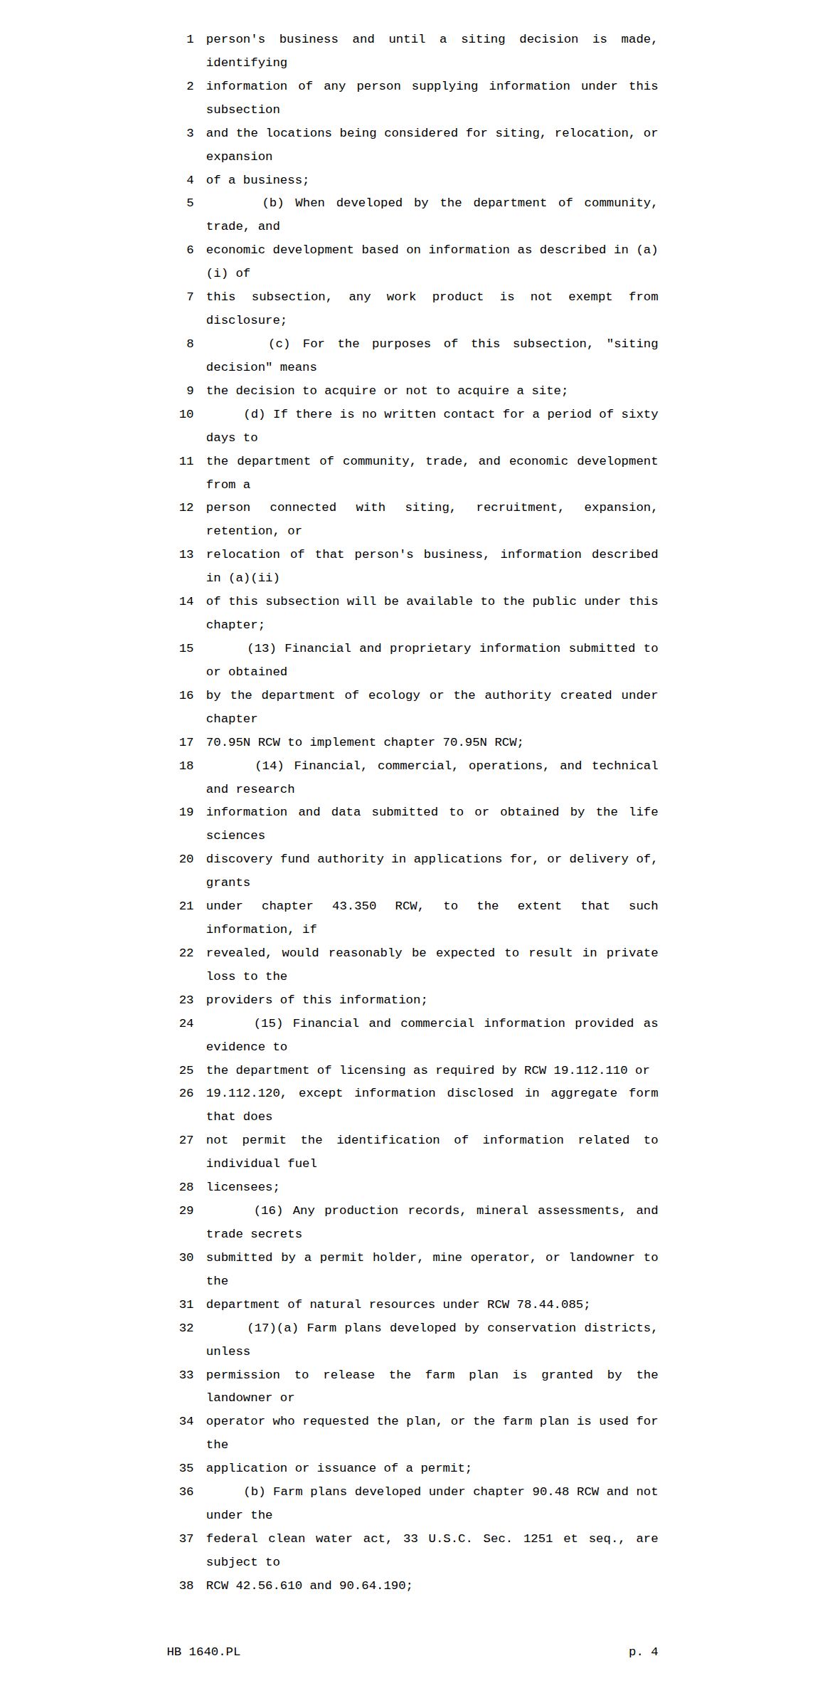person's business and until a siting decision is made, identifying
information of any person supplying information under this subsection
and the locations being considered for siting, relocation, or expansion
of a business;
(b) When developed by the department of community, trade, and
economic development based on information as described in (a)(i) of
this subsection, any work product is not exempt from disclosure;
(c) For the purposes of this subsection, "siting decision" means
the decision to acquire or not to acquire a site;
(d) If there is no written contact for a period of sixty days to
the department of community, trade, and economic development from a
person connected with siting, recruitment, expansion, retention, or
relocation of that person's business, information described in (a)(ii)
of this subsection will be available to the public under this chapter;
(13) Financial and proprietary information submitted to or obtained
by the department of ecology or the authority created under chapter
70.95N RCW to implement chapter 70.95N RCW;
(14) Financial, commercial, operations, and technical and research
information and data submitted to or obtained by the life sciences
discovery fund authority in applications for, or delivery of, grants
under chapter 43.350 RCW, to the extent that such information, if
revealed, would reasonably be expected to result in private loss to the
providers of this information;
(15) Financial and commercial information provided as evidence to
the department of licensing as required by RCW 19.112.110 or
19.112.120, except information disclosed in aggregate form that does
not permit the identification of information related to individual fuel
licensees;
(16) Any production records, mineral assessments, and trade secrets
submitted by a permit holder, mine operator, or landowner to the
department of natural resources under RCW 78.44.085;
(17)(a) Farm plans developed by conservation districts, unless
permission to release the farm plan is granted by the landowner or
operator who requested the plan, or the farm plan is used for the
application or issuance of a permit;
(b) Farm plans developed under chapter 90.48 RCW and not under the
federal clean water act, 33 U.S.C. Sec. 1251 et seq., are subject to
RCW 42.56.610 and 90.64.190;
HB 1640.PL p. 4